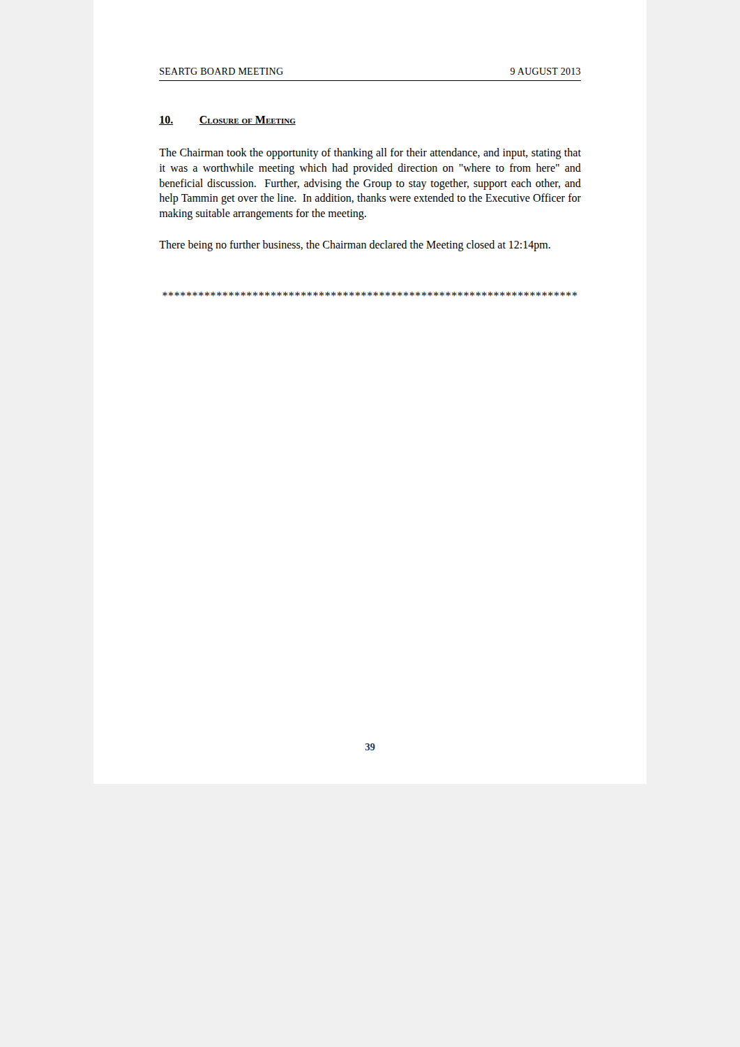SEARTG Board Meeting 9 August 2013
10. Closure of Meeting
The Chairman took the opportunity of thanking all for their attendance, and input, stating that it was a worthwhile meeting which had provided direction on "where to from here" and beneficial discussion. Further, advising the Group to stay together, support each other, and help Tammin get over the line. In addition, thanks were extended to the Executive Officer for making suitable arrangements for the meeting.
There being no further business, the Chairman declared the Meeting closed at 12:14pm.
*********************************************************************
39